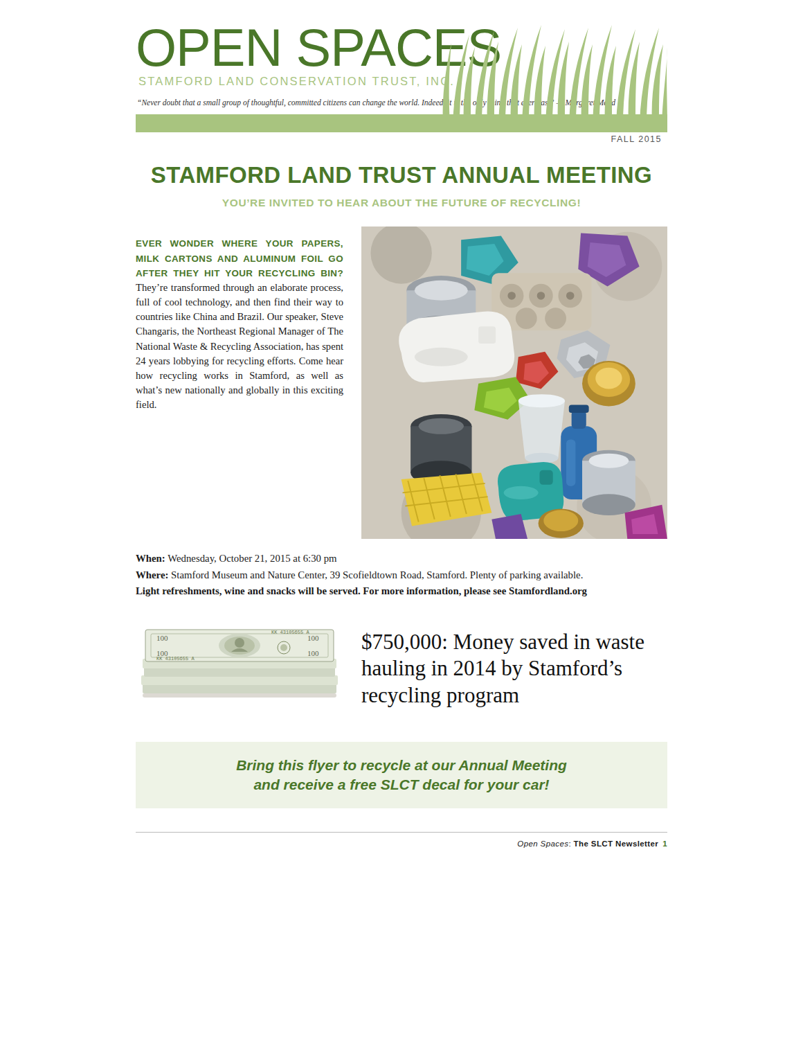Open Spaces
Stamford Land Conservation Trust, Inc.
“Never doubt that a small group of thoughtful, committed citizens can change the world. Indeed, it is the only thing that ever has.” — Margaret Mead
Fall 2015
Stamford Land Trust Annual Meeting
You’re invited to hear about the future of recycling!
Ever wonder where your papers, milk cartons and aluminum foil go after they hit your recycling bin? They’re transformed through an elaborate process, full of cool technology, and then find their way to countries like China and Brazil. Our speaker, Steve Changaris, the Northeast Regional Manager of The National Waste & Recycling Association, has spent 24 years lobbying for recycling efforts. Come hear how recycling works in Stamford, as well as what’s new nationally and globally in this exciting field.
When: Wednesday, October 21, 2015 at 6:30 pm
Where: Stamford Museum and Nature Center, 39 Scofieldtown Road, Stamford. Plenty of parking available.
Light refreshments, wine and snacks will be served. For more information, please see Stamfordland.org
100 100 100 100 KK 43105655 A KK 43105655 A
$750,000: Money saved in waste hauling in 2014 by Stamford’s recycling program
Bring this flyer to recycle at our Annual Meeting
and receive a free SLCT decal for your car!
Open Spaces: The SLCT Newsletter 1